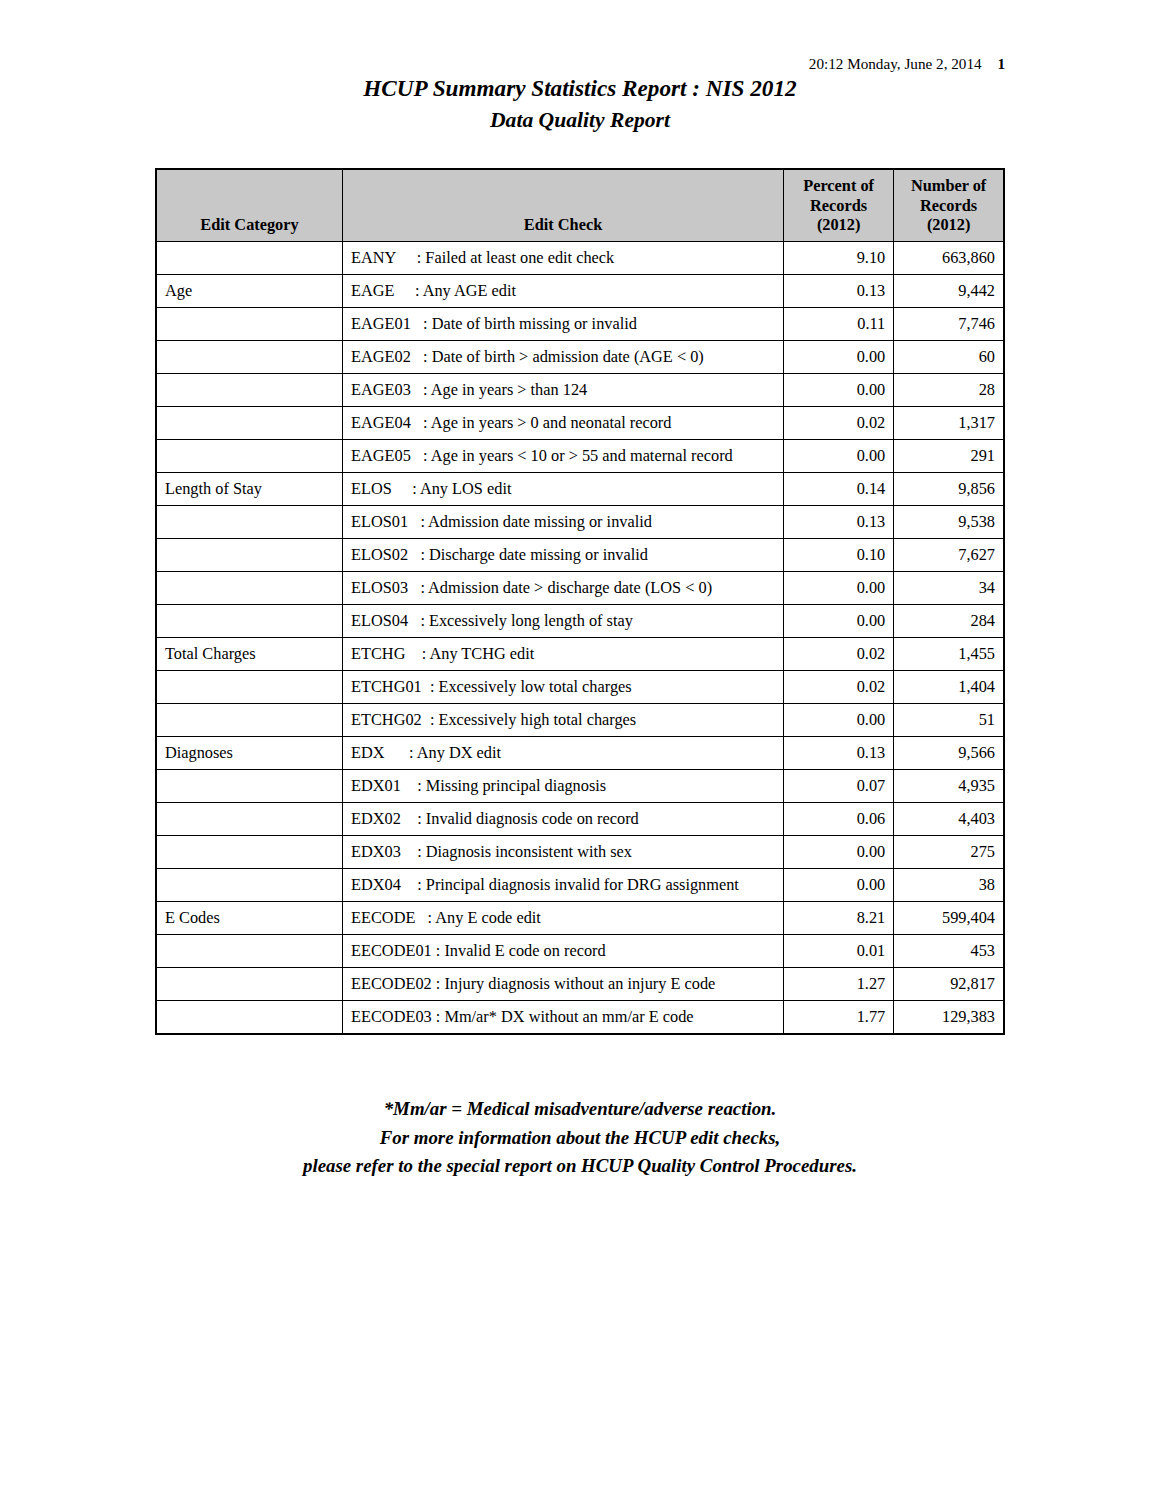20:12 Monday, June 2, 2014 1
HCUP Summary Statistics Report : NIS 2012
Data Quality Report
| Edit Category | Edit Check | Percent of Records (2012) | Number of Records (2012) |
| --- | --- | --- | --- |
| | EANY : Failed at least one edit check | 9.10 | 663,860 |
| Age | EAGE : Any AGE edit | 0.13 | 9,442 |
| | EAGE01 : Date of birth missing or invalid | 0.11 | 7,746 |
| | EAGE02 : Date of birth > admission date (AGE < 0) | 0.00 | 60 |
| | EAGE03 : Age in years > than 124 | 0.00 | 28 |
| | EAGE04 : Age in years > 0 and neonatal record | 0.02 | 1,317 |
| | EAGE05 : Age in years < 10 or > 55 and maternal record | 0.00 | 291 |
| Length of Stay | ELOS : Any LOS edit | 0.14 | 9,856 |
| | ELOS01 : Admission date missing or invalid | 0.13 | 9,538 |
| | ELOS02 : Discharge date missing or invalid | 0.10 | 7,627 |
| | ELOS03 : Admission date > discharge date (LOS < 0) | 0.00 | 34 |
| | ELOS04 : Excessively long length of stay | 0.00 | 284 |
| Total Charges | ETCHG : Any TCHG edit | 0.02 | 1,455 |
| | ETCHG01 : Excessively low total charges | 0.02 | 1,404 |
| | ETCHG02 : Excessively high total charges | 0.00 | 51 |
| Diagnoses | EDX : Any DX edit | 0.13 | 9,566 |
| | EDX01 : Missing principal diagnosis | 0.07 | 4,935 |
| | EDX02 : Invalid diagnosis code on record | 0.06 | 4,403 |
| | EDX03 : Diagnosis inconsistent with sex | 0.00 | 275 |
| | EDX04 : Principal diagnosis invalid for DRG assignment | 0.00 | 38 |
| E Codes | EECODE : Any E code edit | 8.21 | 599,404 |
| | EECODE01 : Invalid E code on record | 0.01 | 453 |
| | EECODE02 : Injury diagnosis without an injury E code | 1.27 | 92,817 |
| | EECODE03 : Mm/ar* DX without an mm/ar E code | 1.77 | 129,383 |
*Mm/ar = Medical misadventure/adverse reaction.
For more information about the HCUP edit checks,
please refer to the special report on HCUP Quality Control Procedures.